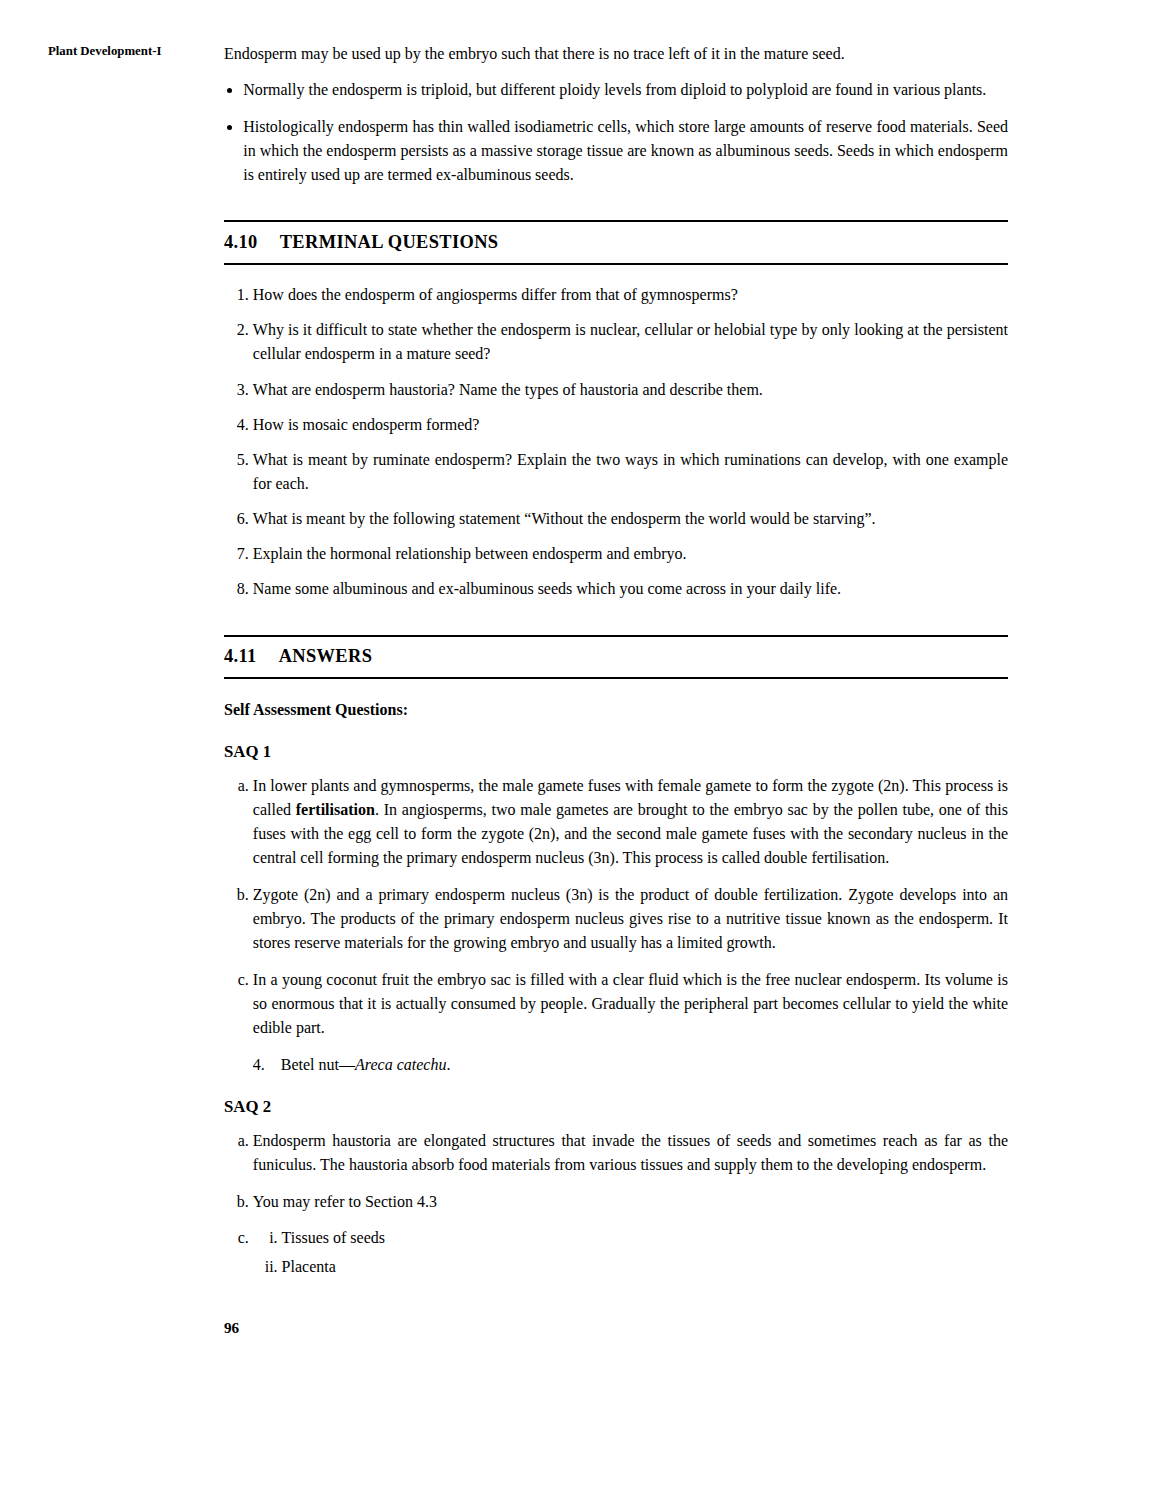Plant Development-I
Endosperm may be used up by the embryo such that there is no trace left of it in the mature seed.
Normally the endosperm is triploid, but different ploidy levels from diploid to polyploid are found in various plants.
Histologically endosperm has thin walled isodiametric cells, which store large amounts of reserve food materials. Seed in which the endosperm persists as a massive storage tissue are known as albuminous seeds. Seeds in which endosperm is entirely used up are termed ex-albuminous seeds.
4.10 TERMINAL QUESTIONS
How does the endosperm of angiosperms differ from that of gymnosperms?
Why is it difficult to state whether the endosperm is nuclear, cellular or helobial type by only looking at the persistent cellular endosperm in a mature seed?
What are endosperm haustoria? Name the types of haustoria and describe them.
How is mosaic endosperm formed?
What is meant by ruminate endosperm? Explain the two ways in which ruminations can develop, with one example for each.
What is meant by the following statement “Without the endosperm the world would be starving”.
Explain the hormonal relationship between endosperm and embryo.
Name some albuminous and ex-albuminous seeds which you come across in your daily life.
4.11 ANSWERS
Self Assessment Questions:
SAQ 1
In lower plants and gymnosperms, the male gamete fuses with female gamete to form the zygote (2n). This process is called fertilisation. In angiosperms, two male gametes are brought to the embryo sac by the pollen tube, one of this fuses with the egg cell to form the zygote (2n), and the second male gamete fuses with the secondary nucleus in the central cell forming the primary endosperm nucleus (3n). This process is called double fertilisation.
Zygote (2n) and a primary endosperm nucleus (3n) is the product of double fertilization. Zygote develops into an embryo. The products of the primary endosperm nucleus gives rise to a nutritive tissue known as the endosperm. It stores reserve materials for the growing embryo and usually has a limited growth.
In a young coconut fruit the embryo sac is filled with a clear fluid which is the free nuclear endosperm. Its volume is so enormous that it is actually consumed by people. Gradually the peripheral part becomes cellular to yield the white edible part.
4. Betel nut—Areca catechu.
SAQ 2
Endosperm haustoria are elongated structures that invade the tissues of seeds and sometimes reach as far as the funiculus. The haustoria absorb food materials from various tissues and supply them to the developing endosperm.
You may refer to Section 4.3
Tissues of seeds
Placenta
96